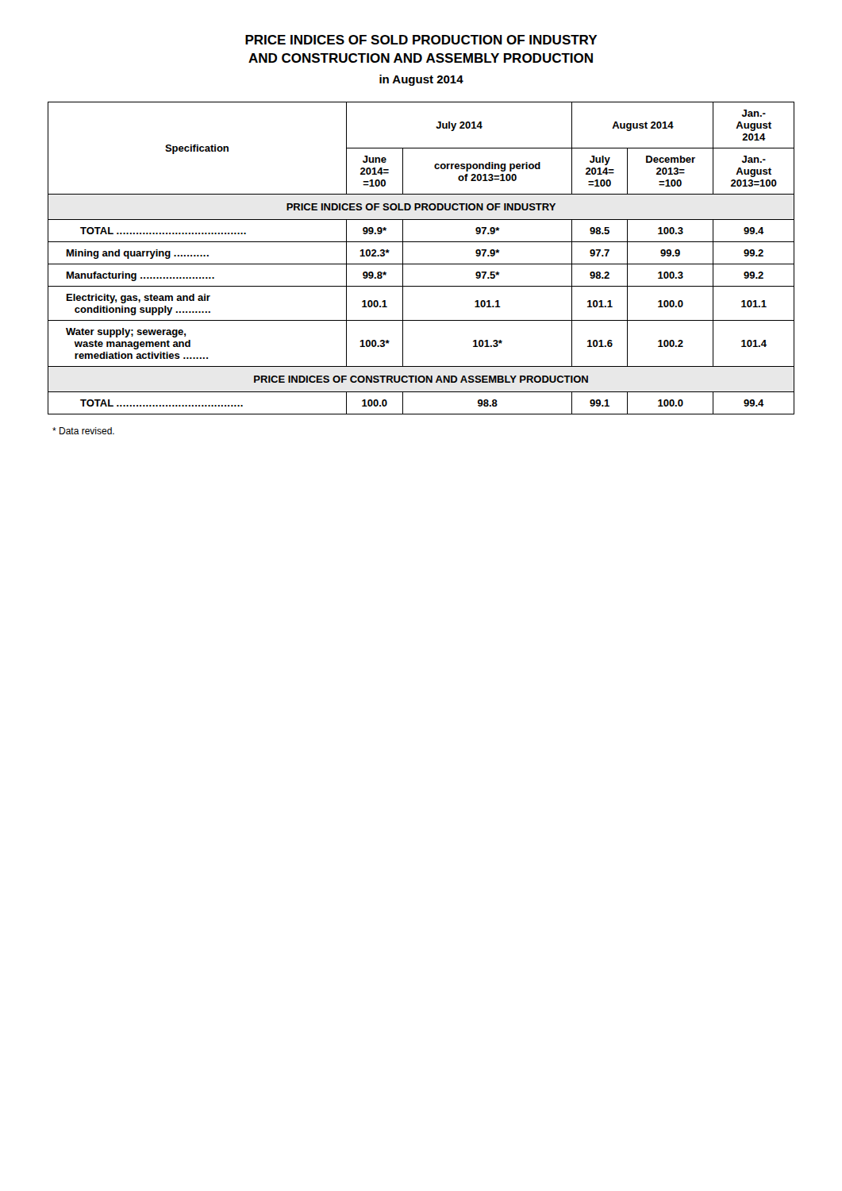PRICE INDICES OF SOLD PRODUCTION OF INDUSTRY
AND CONSTRUCTION AND ASSEMBLY PRODUCTION in August 2014
| Specification | July 2014 | August 2014 | Jan.- August 2014 |
| --- | --- | --- | --- |
| June 2014= =100 | corresponding period of 2013=100 | July 2014= =100 | December 2013= =100 | Jan.- August 2013=100 |
| PRICE INDICES OF SOLD PRODUCTION OF INDUSTRY |
| TOTAL ........................................ | 99.9* | 97.9* | 98.5 | 100.3 | 99.4 |
| Mining and quarrying ........... | 102.3* | 97.9* | 97.7 | 99.9 | 99.2 |
| Manufacturing ....................... | 99.8* | 97.5* | 98.2 | 100.3 | 99.2 |
| Electricity, gas, steam and air conditioning supply ........... | 100.1 | 101.1 | 101.1 | 100.0 | 101.1 |
| Water supply; sewerage, waste management and remediation activities ........ | 100.3* | 101.3* | 101.6 | 100.2 | 101.4 |
| PRICE INDICES OF CONSTRUCTION AND ASSEMBLY PRODUCTION |
| TOTAL ....................................... | 100.0 | 98.8 | 99.1 | 100.0 | 99.4 |
* Data revised.